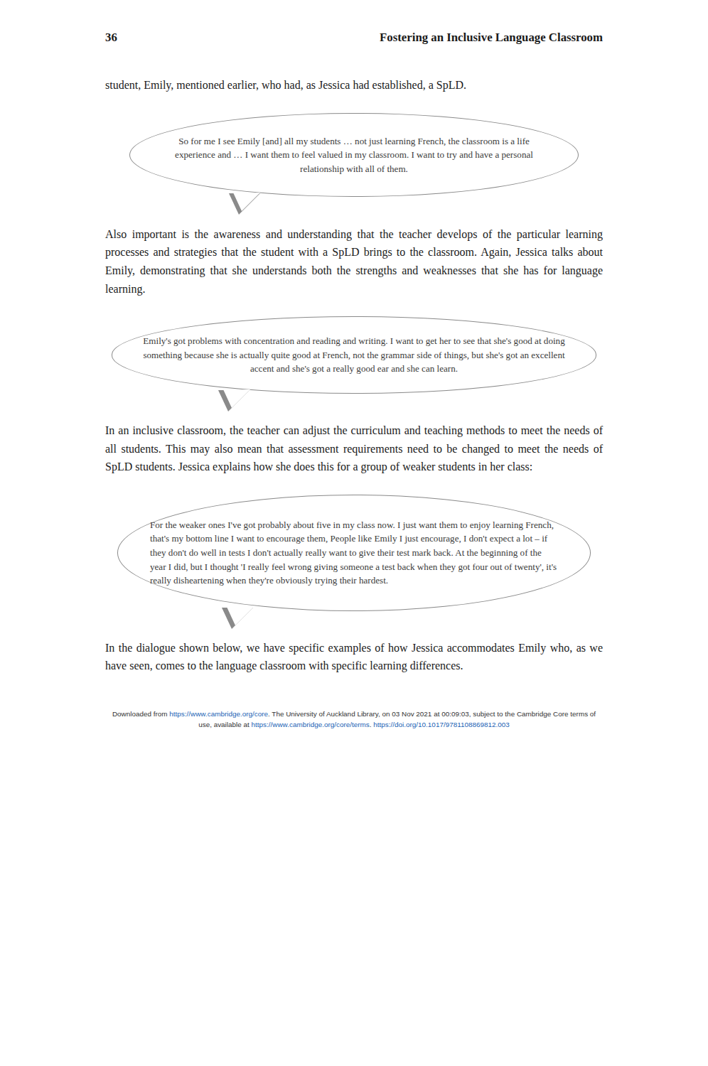36 Fostering an Inclusive Language Classroom
student, Emily, mentioned earlier, who had, as Jessica had established, a SpLD.
So for me I see Emily [and] all my students … not just learning French, the classroom is a life experience and … I want them to feel valued in my classroom. I want to try and have a personal relationship with all of them.
Also important is the awareness and understanding that the teacher develops of the particular learning processes and strategies that the student with a SpLD brings to the classroom. Again, Jessica talks about Emily, demonstrating that she understands both the strengths and weaknesses that she has for language learning.
Emily's got problems with concentration and reading and writing. I want to get her to see that she's good at doing something because she is actually quite good at French, not the grammar side of things, but she's got an excellent accent and she's got a really good ear and she can learn.
In an inclusive classroom, the teacher can adjust the curriculum and teaching methods to meet the needs of all students. This may also mean that assessment requirements need to be changed to meet the needs of SpLD students. Jessica explains how she does this for a group of weaker students in her class:
For the weaker ones I've got probably about five in my class now. I just want them to enjoy learning French, that's my bottom line I want to encourage them, People like Emily I just encourage, I don't expect a lot – if they don't do well in tests I don't actually really want to give their test mark back. At the beginning of the year I did, but I thought 'I really feel wrong giving someone a test back when they got four out of twenty', it's really disheartening when they're obviously trying their hardest.
In the dialogue shown below, we have specific examples of how Jessica accommodates Emily who, as we have seen, comes to the language classroom with specific learning differences.
Downloaded from https://www.cambridge.org/core. The University of Auckland Library, on 03 Nov 2021 at 00:09:03, subject to the Cambridge Core terms of use, available at https://www.cambridge.org/core/terms. https://doi.org/10.1017/9781108869812.003